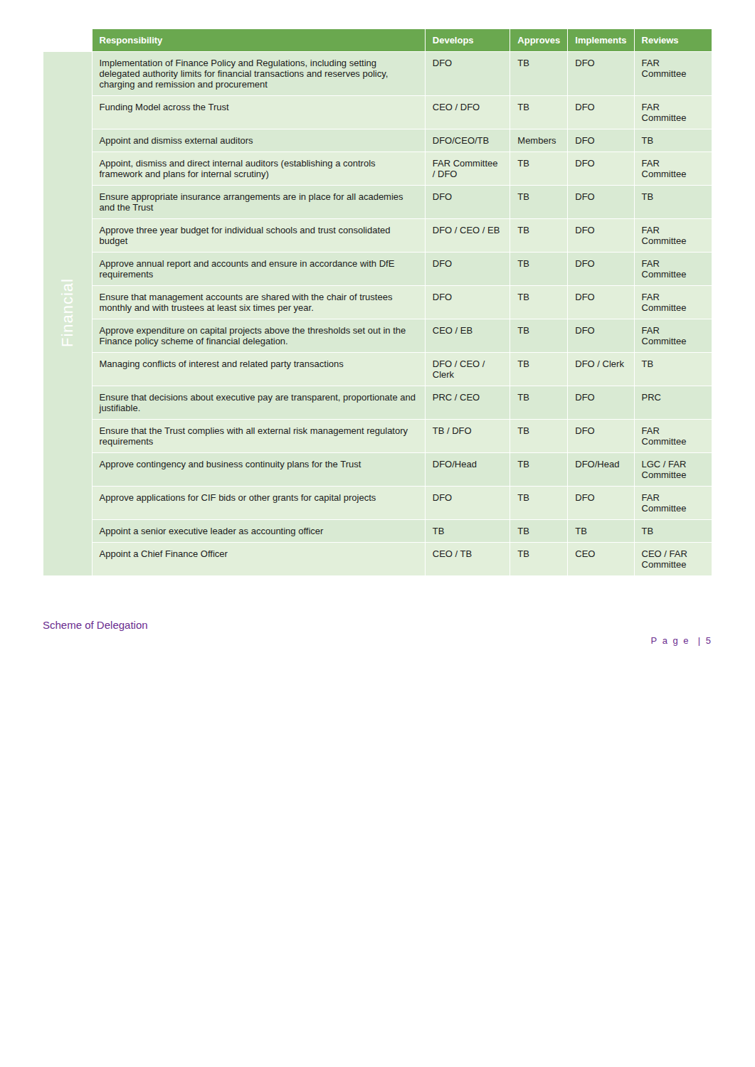| | Responsibility | Develops | Approves | Implements | Reviews |
| --- | --- | --- | --- | --- | --- |
| Financial | Implementation of Finance Policy and Regulations, including setting delegated authority limits for financial transactions and reserves policy, charging and remission and procurement | DFO | TB | DFO | FAR Committee |
| Funding Model across the Trust | CEO / DFO | TB | DFO | FAR Committee |
| Appoint and dismiss external auditors | DFO/CEO/TB | Members | DFO | TB |
| Appoint, dismiss and direct internal auditors (establishing a controls framework and plans for internal scrutiny) | FAR Committee / DFO | TB | DFO | FAR Committee |
| Ensure appropriate insurance arrangements are in place for all academies and the Trust | DFO | TB | DFO | TB |
| Approve three year budget for individual schools and trust consolidated budget | DFO / CEO / EB | TB | DFO | FAR Committee |
| Approve annual report and accounts and ensure in accordance with DfE requirements | DFO | TB | DFO | FAR Committee |
| Ensure that management accounts are shared with the chair of trustees monthly and with trustees at least six times per year. | DFO | TB | DFO | FAR Committee |
| Approve expenditure on capital projects above the thresholds set out in the Finance policy scheme of financial delegation. | CEO / EB | TB | DFO | FAR Committee |
| Managing conflicts of interest and related party transactions | DFO / CEO / Clerk | TB | DFO / Clerk | TB |
| Ensure that decisions about executive pay are transparent, proportionate and justifiable. | PRC / CEO | TB | DFO | PRC |
| Ensure that the Trust complies with all external risk management regulatory requirements | TB / DFO | TB | DFO | FAR Committee |
| Approve contingency and business continuity plans for the Trust | DFO/Head | TB | DFO/Head | LGC / FAR Committee |
| Approve applications for CIF bids or other grants for capital projects | DFO | TB | DFO | FAR Committee |
| Appoint a senior executive leader as accounting officer | TB | TB | TB | TB |
| Appoint a Chief Finance Officer | CEO / TB | TB | CEO | CEO / FAR Committee |
Scheme of Delegation
P a g e | 5